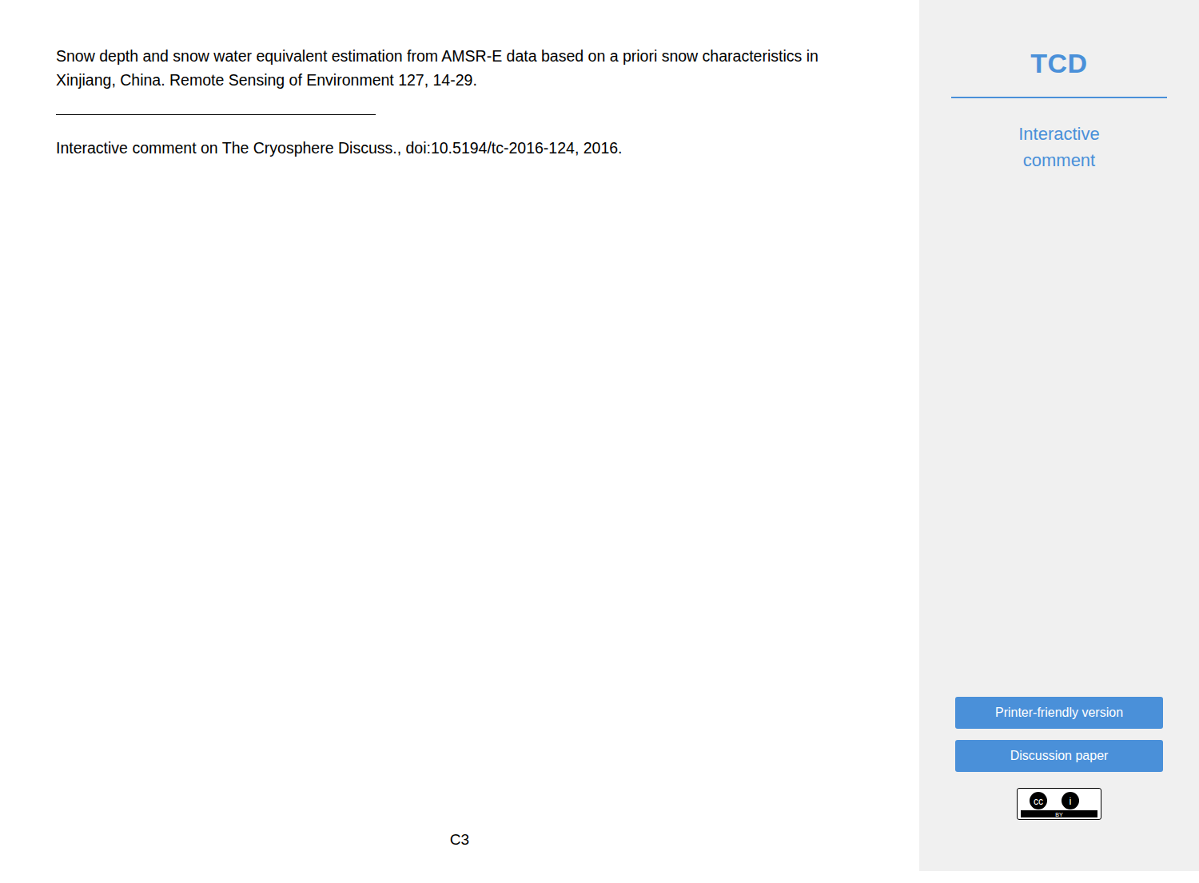Snow depth and snow water equivalent estimation from AMSR-E data based on a priori snow characteristics in Xinjiang, China. Remote Sensing of Environment 127, 14-29.
Interactive comment on The Cryosphere Discuss., doi:10.5194/tc-2016-124, 2016.
C3
TCD
Interactive
comment
Printer-friendly version
Discussion paper
cc i BY